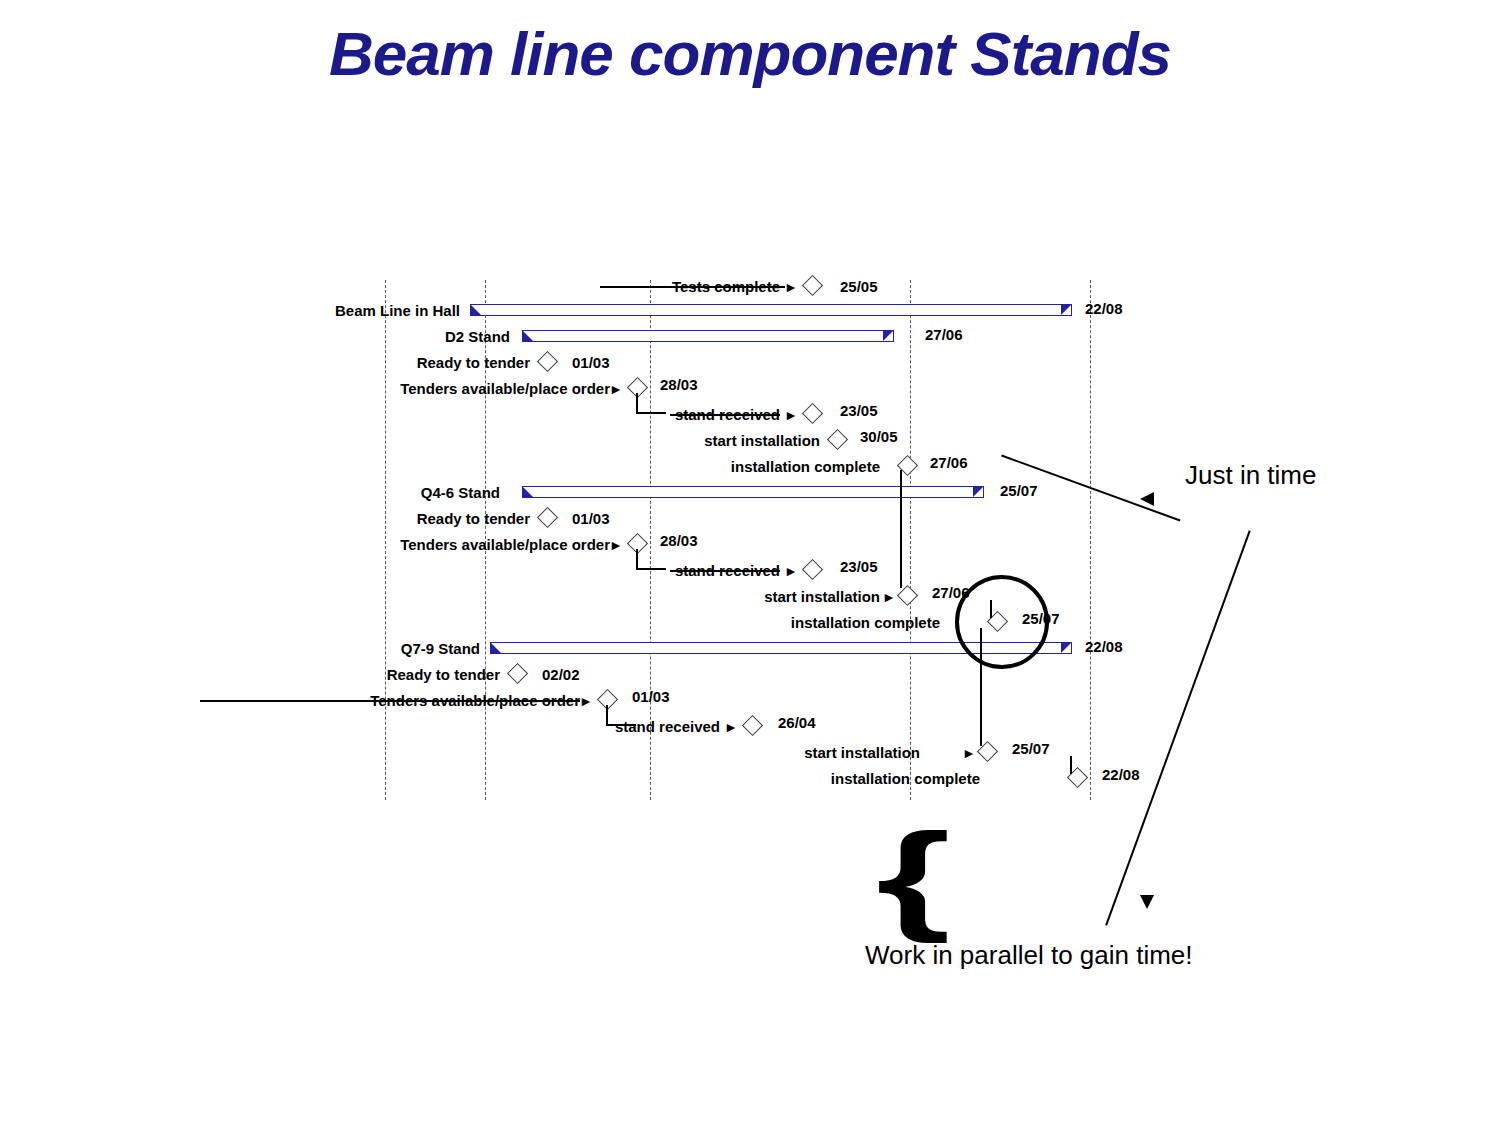Beam line component Stands
Tests complete
▸
25/05
Beam Line in Hall
22/08
D2 Stand
27/06
Ready to tender
01/03
Tenders available/place order
▸
28/03
stand received
▸
23/05
start installation
30/05
installation complete
27/06
Q4-6 Stand
25/07
Ready to tender
01/03
Tenders available/place order
▸
28/03
stand received
▸
23/05
start installation
▸
27/06
installation complete
25/07
Q7-9 Stand
22/08
Ready to tender
02/02
Tenders available/place order
▸
01/03
stand received
▸
26/04
start installation
▸
25/07
installation complete
22/08
Just in time
{
Work in parallel to gain time!